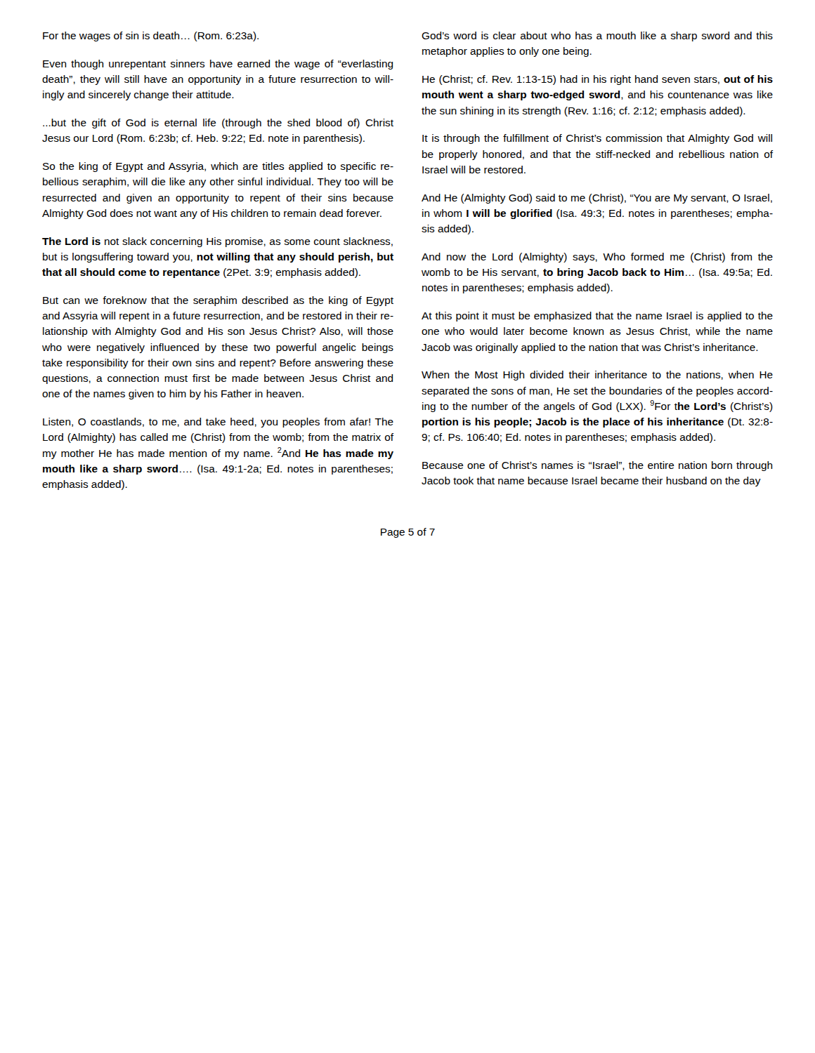For the wages of sin is death… (Rom. 6:23a).
Even though unrepentant sinners have earned the wage of “everlasting death”, they will still have an opportunity in a future resurrection to willingly and sincerely change their attitude.
...but the gift of God is eternal life (through the shed blood of) Christ Jesus our Lord (Rom. 6:23b; cf. Heb. 9:22; Ed. note in parenthesis).
So the king of Egypt and Assyria, which are titles applied to specific rebellious seraphim, will die like any other sinful individual. They too will be resurrected and given an opportunity to repent of their sins because Almighty God does not want any of His children to remain dead forever.
The Lord is not slack concerning His promise, as some count slackness, but is longsuffering toward you, not willing that any should perish, but that all should come to repentance (2Pet. 3:9; emphasis added).
But can we foreknow that the seraphim described as the king of Egypt and Assyria will repent in a future resurrection, and be restored in their relationship with Almighty God and His son Jesus Christ? Also, will those who were negatively influenced by these two powerful angelic beings take responsibility for their own sins and repent? Before answering these questions, a connection must first be made between Jesus Christ and one of the names given to him by his Father in heaven.
Listen, O coastlands, to me, and take heed, you peoples from afar! The Lord (Almighty) has called me (Christ) from the womb; from the matrix of my mother He has made mention of my name. 2And He has made my mouth like a sharp sword…. (Isa. 49:1-2a; Ed. notes in parentheses; emphasis added).
God’s word is clear about who has a mouth like a sharp sword and this metaphor applies to only one being.
He (Christ; cf. Rev. 1:13-15) had in his right hand seven stars, out of his mouth went a sharp two-edged sword, and his countenance was like the sun shining in its strength (Rev. 1:16; cf. 2:12; emphasis added).
It is through the fulfillment of Christ’s commission that Almighty God will be properly honored, and that the stiff-necked and rebellious nation of Israel will be restored.
And He (Almighty God) said to me (Christ), “You are My servant, O Israel, in whom I will be glorified (Isa. 49:3; Ed. notes in parentheses; emphasis added).
And now the Lord (Almighty) says, Who formed me (Christ) from the womb to be His servant, to bring Jacob back to Him… (Isa. 49:5a; Ed. notes in parentheses; emphasis added).
At this point it must be emphasized that the name Israel is applied to the one who would later become known as Jesus Christ, while the name Jacob was originally applied to the nation that was Christ’s inheritance.
When the Most High divided their inheritance to the nations, when He separated the sons of man, He set the boundaries of the peoples according to the number of the angels of God (LXX). 9For the Lord’s (Christ’s) portion is his people; Jacob is the place of his inheritance (Dt. 32:8-9; cf. Ps. 106:40; Ed. notes in parentheses; emphasis added).
Because one of Christ’s names is “Israel”, the entire nation born through Jacob took that name because Israel became their husband on the day
Page 5 of 7